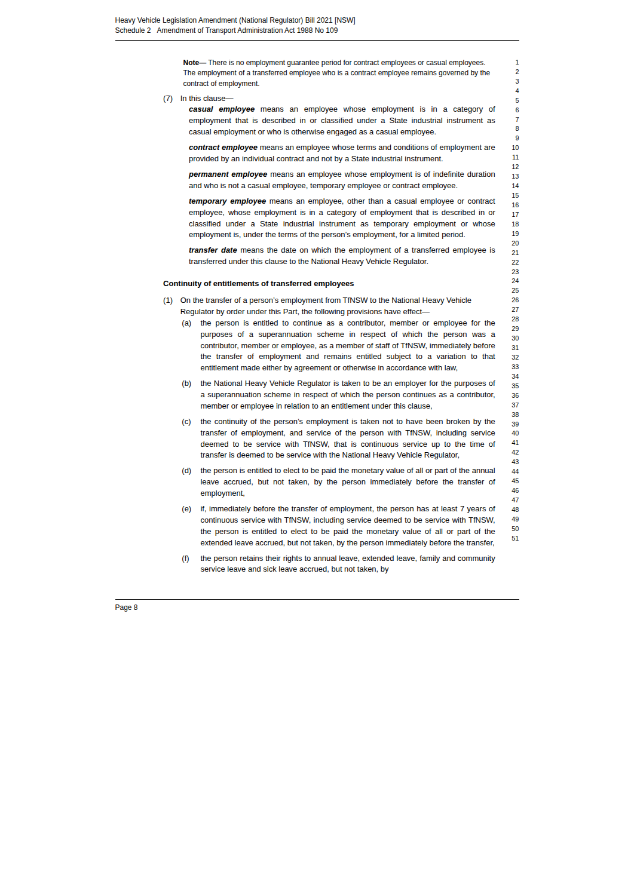Heavy Vehicle Legislation Amendment (National Regulator) Bill 2021 [NSW]
Schedule 2 Amendment of Transport Administration Act 1988 No 109
Note— There is no employment guarantee period for contract employees or casual employees. The employment of a transferred employee who is a contract employee remains governed by the contract of employment.
(7) In this clause—
casual employee means an employee whose employment is in a category of employment that is described in or classified under a State industrial instrument as casual employment or who is otherwise engaged as a casual employee.
contract employee means an employee whose terms and conditions of employment are provided by an individual contract and not by a State industrial instrument.
permanent employee means an employee whose employment is of indefinite duration and who is not a casual employee, temporary employee or contract employee.
temporary employee means an employee, other than a casual employee or contract employee, whose employment is in a category of employment that is described in or classified under a State industrial instrument as temporary employment or whose employment is, under the terms of the person’s employment, for a limited period.
transfer date means the date on which the employment of a transferred employee is transferred under this clause to the National Heavy Vehicle Regulator.
Continuity of entitlements of transferred employees
(1) On the transfer of a person’s employment from TfNSW to the National Heavy Vehicle Regulator by order under this Part, the following provisions have effect—
(a) the person is entitled to continue as a contributor, member or employee for the purposes of a superannuation scheme in respect of which the person was a contributor, member or employee, as a member of staff of TfNSW, immediately before the transfer of employment and remains entitled subject to a variation to that entitlement made either by agreement or otherwise in accordance with law,
(b) the National Heavy Vehicle Regulator is taken to be an employer for the purposes of a superannuation scheme in respect of which the person continues as a contributor, member or employee in relation to an entitlement under this clause,
(c) the continuity of the person’s employment is taken not to have been broken by the transfer of employment, and service of the person with TfNSW, including service deemed to be service with TfNSW, that is continuous service up to the time of transfer is deemed to be service with the National Heavy Vehicle Regulator,
(d) the person is entitled to elect to be paid the monetary value of all or part of the annual leave accrued, but not taken, by the person immediately before the transfer of employment,
(e) if, immediately before the transfer of employment, the person has at least 7 years of continuous service with TfNSW, including service deemed to be service with TfNSW, the person is entitled to elect to be paid the monetary value of all or part of the extended leave accrued, but not taken, by the person immediately before the transfer,
(f) the person retains their rights to annual leave, extended leave, family and community service leave and sick leave accrued, but not taken, by
1 2 3 4 5 6 7 8 9 10 11 12 13 14 15 16 17 18 19 20 21 22 23 24 25 26 27 28 29 30 31 32 33 34 35 36 37 38 39 40 41 42 43 44 45 46 47 48 49 50 51
Page 8